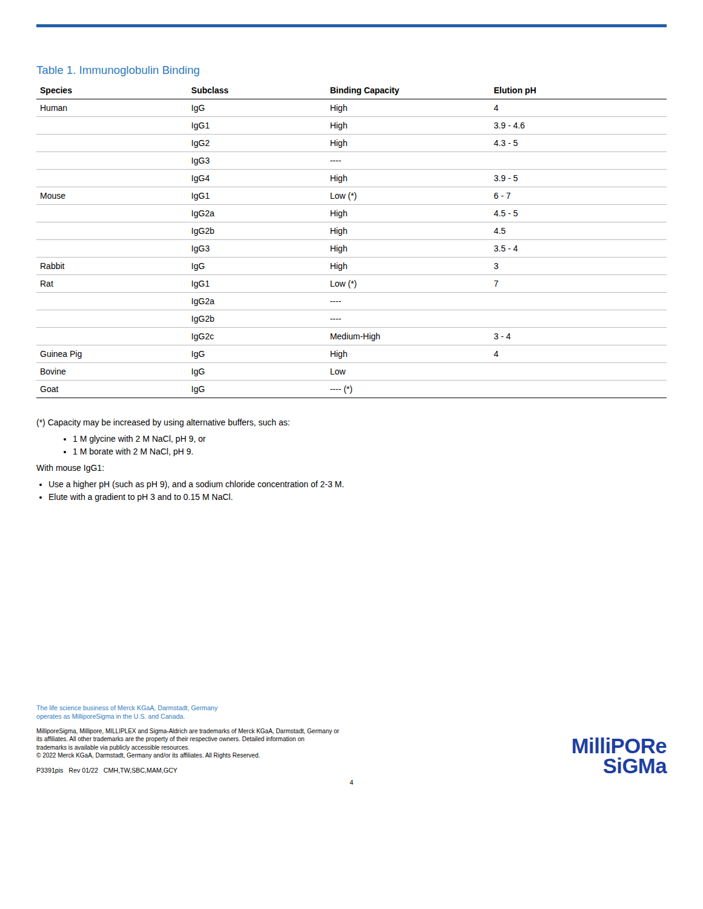Table 1. Immunoglobulin Binding
| Species | Subclass | Binding Capacity | Elution pH |
| --- | --- | --- | --- |
| Human | IgG | High | 4 |
| | IgG1 | High | 3.9 - 4.6 |
| | IgG2 | High | 4.3 - 5 |
| | IgG3 | ---- | |
| | IgG4 | High | 3.9 - 5 |
| Mouse | IgG1 | Low (*) | 6 - 7 |
| | IgG2a | High | 4.5 - 5 |
| | IgG2b | High | 4.5 |
| | IgG3 | High | 3.5 - 4 |
| Rabbit | IgG | High | 3 |
| Rat | IgG1 | Low (*) | 7 |
| | IgG2a | ---- | |
| | IgG2b | ---- | |
| | IgG2c | Medium-High | 3 - 4 |
| Guinea Pig | IgG | High | 4 |
| Bovine | IgG | Low | |
| Goat | IgG | ---- (*) | |
(*) Capacity may be increased by using alternative buffers, such as:
1 M glycine with 2 M NaCl, pH 9, or
1 M borate with 2 M NaCl, pH 9.
With mouse IgG1:
Use a higher pH (such as pH 9), and a sodium chloride concentration of 2-3 M.
Elute with a gradient to pH 3 and to 0.15 M NaCl.
The life science business of Merck KGaA, Darmstadt, Germany
operates as MilliporeSigma in the U.S. and Canada.
MilliporeSigma, Millipore, MILLIPLEX and Sigma-Aldrich are trademarks of Merck KGaA, Darmstadt, Germany or
its affiliates. All other trademarks are the property of their respective owners. Detailed information on
trademarks is available via publicly accessible resources.
© 2022 Merck KGaA, Darmstadt, Germany and/or its affiliates. All Rights Reserved.
P3391pis Rev 01/22 CMH,TW,SBC,MAM,GCY
MilliPORe
SiGMa
4